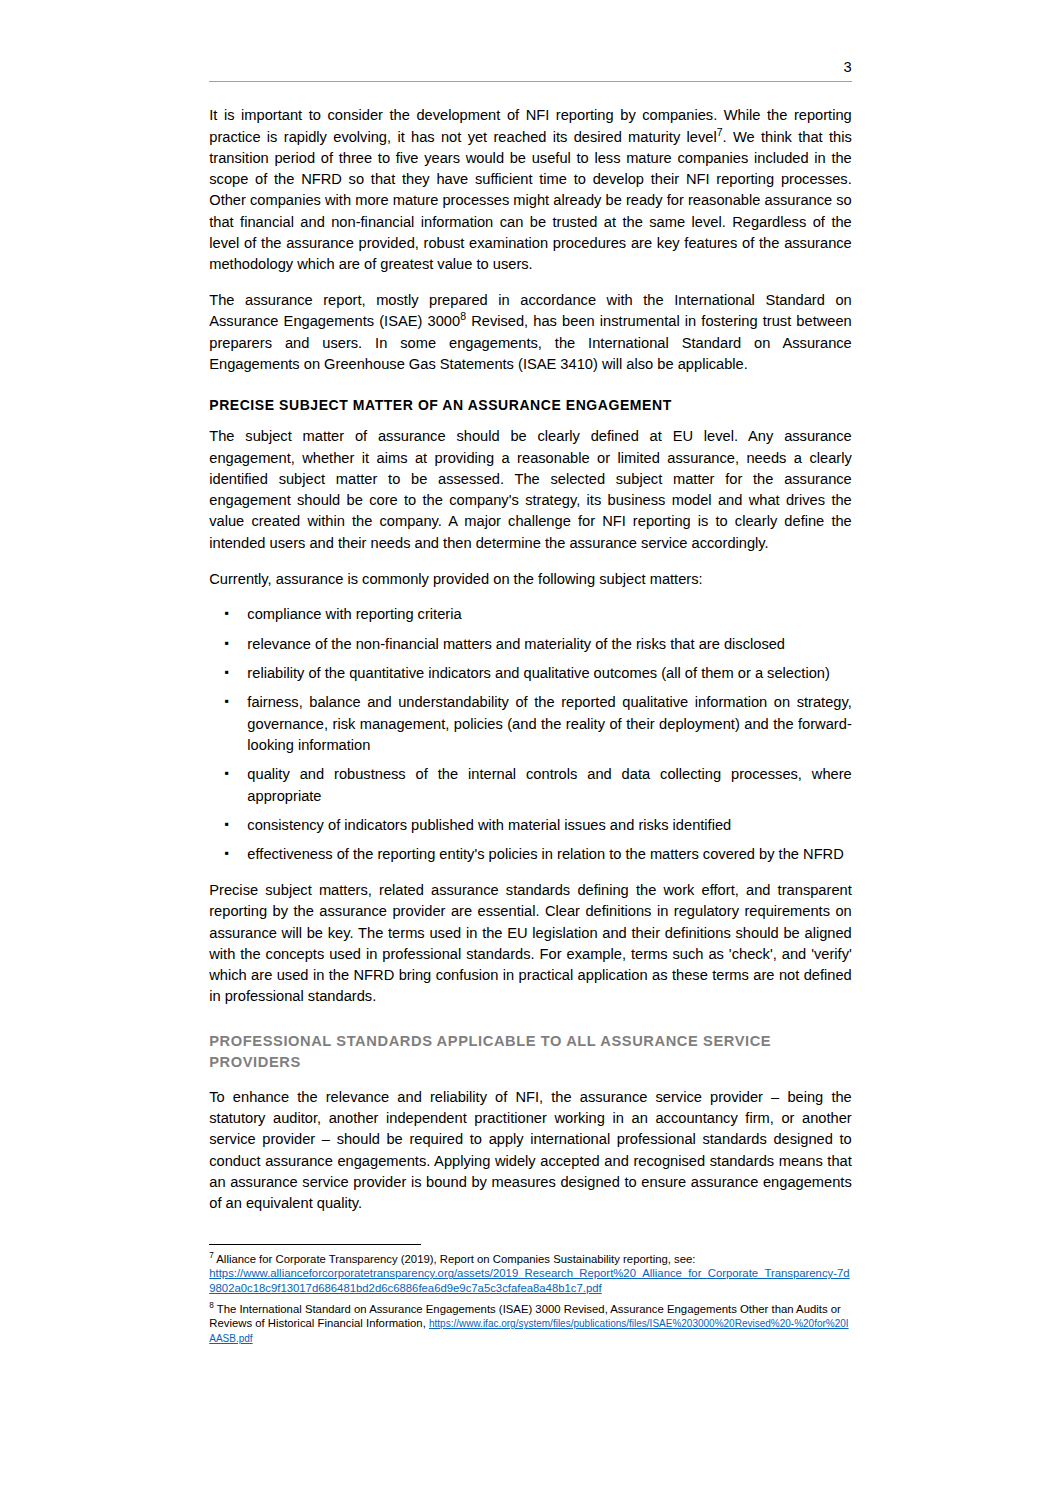3
It is important to consider the development of NFI reporting by companies. While the reporting practice is rapidly evolving, it has not yet reached its desired maturity level7. We think that this transition period of three to five years would be useful to less mature companies included in the scope of the NFRD so that they have sufficient time to develop their NFI reporting processes. Other companies with more mature processes might already be ready for reasonable assurance so that financial and non-financial information can be trusted at the same level. Regardless of the level of the assurance provided, robust examination procedures are key features of the assurance methodology which are of greatest value to users.
The assurance report, mostly prepared in accordance with the International Standard on Assurance Engagements (ISAE) 30008 Revised, has been instrumental in fostering trust between preparers and users. In some engagements, the International Standard on Assurance Engagements on Greenhouse Gas Statements (ISAE 3410) will also be applicable.
Precise subject matter of an assurance engagement
The subject matter of assurance should be clearly defined at EU level. Any assurance engagement, whether it aims at providing a reasonable or limited assurance, needs a clearly identified subject matter to be assessed. The selected subject matter for the assurance engagement should be core to the company's strategy, its business model and what drives the value created within the company. A major challenge for NFI reporting is to clearly define the intended users and their needs and then determine the assurance service accordingly.
Currently, assurance is commonly provided on the following subject matters:
compliance with reporting criteria
relevance of the non-financial matters and materiality of the risks that are disclosed
reliability of the quantitative indicators and qualitative outcomes (all of them or a selection)
fairness, balance and understandability of the reported qualitative information on strategy, governance, risk management, policies (and the reality of their deployment) and the forward-looking information
quality and robustness of the internal controls and data collecting processes, where appropriate
consistency of indicators published with material issues and risks identified
effectiveness of the reporting entity's policies in relation to the matters covered by the NFRD
Precise subject matters, related assurance standards defining the work effort, and transparent reporting by the assurance provider are essential. Clear definitions in regulatory requirements on assurance will be key. The terms used in the EU legislation and their definitions should be aligned with the concepts used in professional standards. For example, terms such as 'check', and 'verify' which are used in the NFRD bring confusion in practical application as these terms are not defined in professional standards.
Professional standards applicable to all assurance service providers
To enhance the relevance and reliability of NFI, the assurance service provider – being the statutory auditor, another independent practitioner working in an accountancy firm, or another service provider – should be required to apply international professional standards designed to conduct assurance engagements. Applying widely accepted and recognised standards means that an assurance service provider is bound by measures designed to ensure assurance engagements of an equivalent quality.
7 Alliance for Corporate Transparency (2019), Report on Companies Sustainability reporting, see:
https://www.allianceforcorporatetransparency.org/assets/2019_Research_Report%20_Alliance_for_Corporate_Transparency-7d9802a0c18c9f13017d686481bd2d6c6886fea6d9e9c7a5c3cfafea8a48b1c7.pdf
8 The International Standard on Assurance Engagements (ISAE) 3000 Revised, Assurance Engagements Other than Audits or Reviews of Historical Financial Information, https://www.ifac.org/system/files/publications/files/ISAE%203000%20Revised%20-%20for%20IAASB.pdf